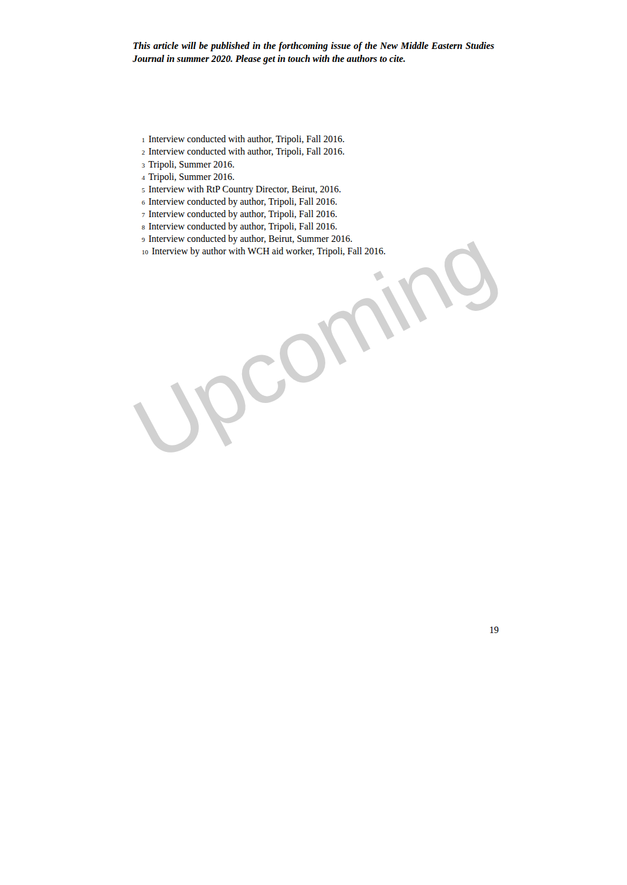Upcoming
This article will be published in the forthcoming issue of the New Middle Eastern Studies Journal in summer 2020. Please get in touch with the authors to cite.
1 Interview conducted with author, Tripoli, Fall 2016.
2 Interview conducted with author, Tripoli, Fall 2016.
3 Tripoli, Summer 2016.
4 Tripoli, Summer 2016.
5 Interview with RtP Country Director, Beirut, 2016.
6 Interview conducted by author, Tripoli, Fall 2016.
7 Interview conducted by author, Tripoli, Fall 2016.
8 Interview conducted by author, Tripoli, Fall 2016.
9 Interview conducted by author, Beirut, Summer 2016.
10 Interview by author with WCH aid worker, Tripoli, Fall 2016.
19